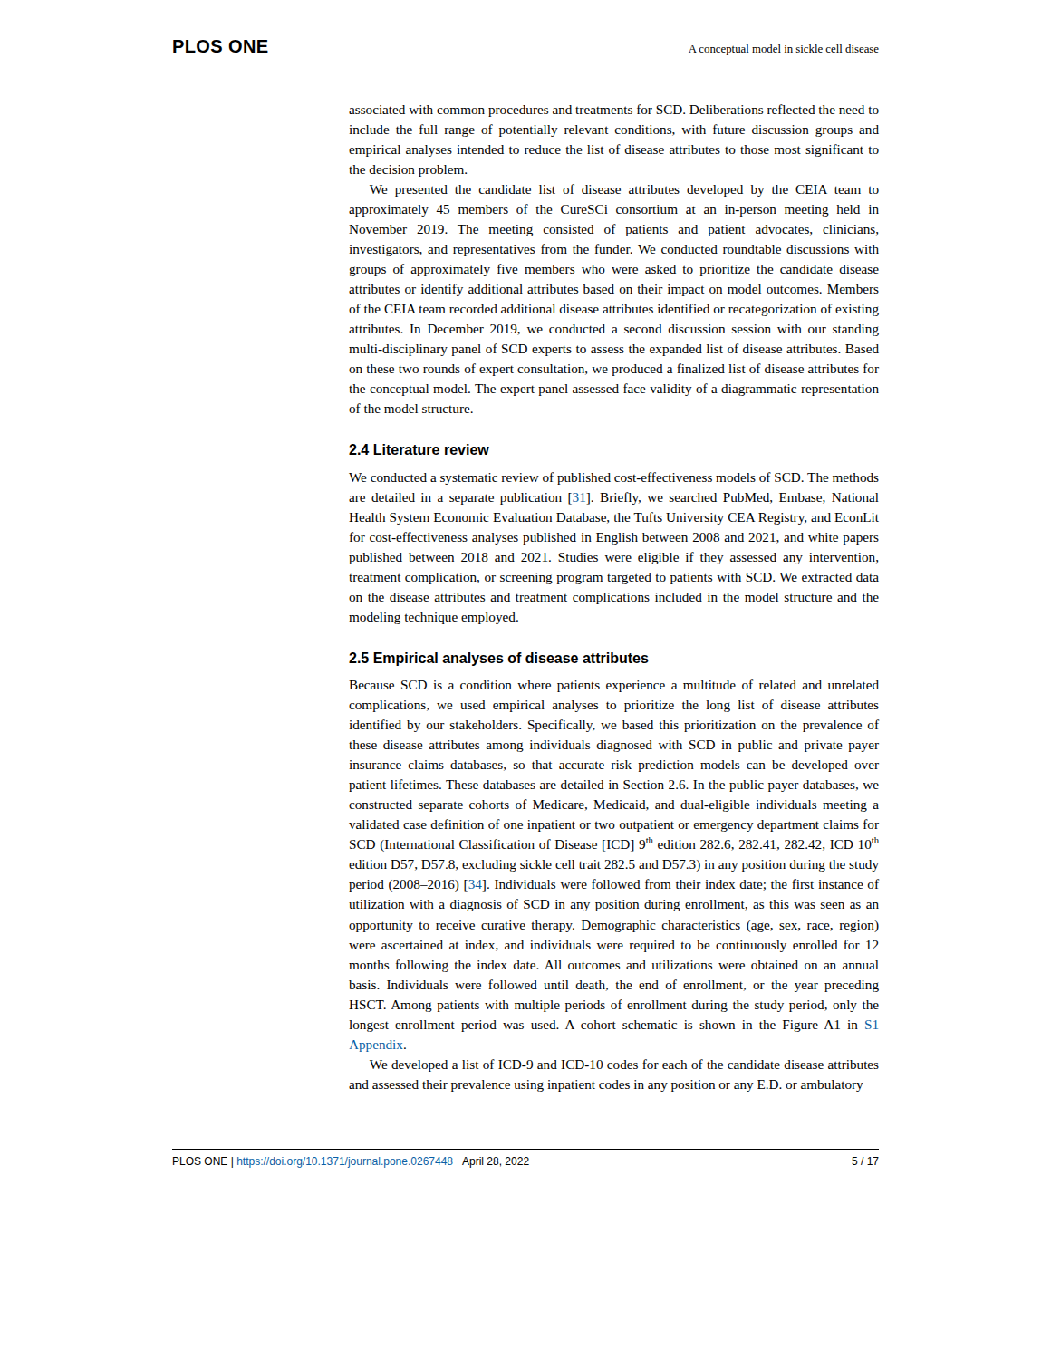PLOS ONE
A conceptual model in sickle cell disease
associated with common procedures and treatments for SCD. Deliberations reflected the need to include the full range of potentially relevant conditions, with future discussion groups and empirical analyses intended to reduce the list of disease attributes to those most significant to the decision problem.
We presented the candidate list of disease attributes developed by the CEIA team to approximately 45 members of the CureSCi consortium at an in-person meeting held in November 2019. The meeting consisted of patients and patient advocates, clinicians, investigators, and representatives from the funder. We conducted roundtable discussions with groups of approximately five members who were asked to prioritize the candidate disease attributes or identify additional attributes based on their impact on model outcomes. Members of the CEIA team recorded additional disease attributes identified or recategorization of existing attributes. In December 2019, we conducted a second discussion session with our standing multi-disciplinary panel of SCD experts to assess the expanded list of disease attributes. Based on these two rounds of expert consultation, we produced a finalized list of disease attributes for the conceptual model. The expert panel assessed face validity of a diagrammatic representation of the model structure.
2.4 Literature review
We conducted a systematic review of published cost-effectiveness models of SCD. The methods are detailed in a separate publication [31]. Briefly, we searched PubMed, Embase, National Health System Economic Evaluation Database, the Tufts University CEA Registry, and EconLit for cost-effectiveness analyses published in English between 2008 and 2021, and white papers published between 2018 and 2021. Studies were eligible if they assessed any intervention, treatment complication, or screening program targeted to patients with SCD. We extracted data on the disease attributes and treatment complications included in the model structure and the modeling technique employed.
2.5 Empirical analyses of disease attributes
Because SCD is a condition where patients experience a multitude of related and unrelated complications, we used empirical analyses to prioritize the long list of disease attributes identified by our stakeholders. Specifically, we based this prioritization on the prevalence of these disease attributes among individuals diagnosed with SCD in public and private payer insurance claims databases, so that accurate risk prediction models can be developed over patient lifetimes. These databases are detailed in Section 2.6. In the public payer databases, we constructed separate cohorts of Medicare, Medicaid, and dual-eligible individuals meeting a validated case definition of one inpatient or two outpatient or emergency department claims for SCD (International Classification of Disease [ICD] 9th edition 282.6, 282.41, 282.42, ICD 10th edition D57, D57.8, excluding sickle cell trait 282.5 and D57.3) in any position during the study period (2008–2016) [34]. Individuals were followed from their index date; the first instance of utilization with a diagnosis of SCD in any position during enrollment, as this was seen as an opportunity to receive curative therapy. Demographic characteristics (age, sex, race, region) were ascertained at index, and individuals were required to be continuously enrolled for 12 months following the index date. All outcomes and utilizations were obtained on an annual basis. Individuals were followed until death, the end of enrollment, or the year preceding HSCT. Among patients with multiple periods of enrollment during the study period, only the longest enrollment period was used. A cohort schematic is shown in the Figure A1 in S1 Appendix.
We developed a list of ICD-9 and ICD-10 codes for each of the candidate disease attributes and assessed their prevalence using inpatient codes in any position or any E.D. or ambulatory
PLOS ONE | https://doi.org/10.1371/journal.pone.0267448 April 28, 2022
5 / 17